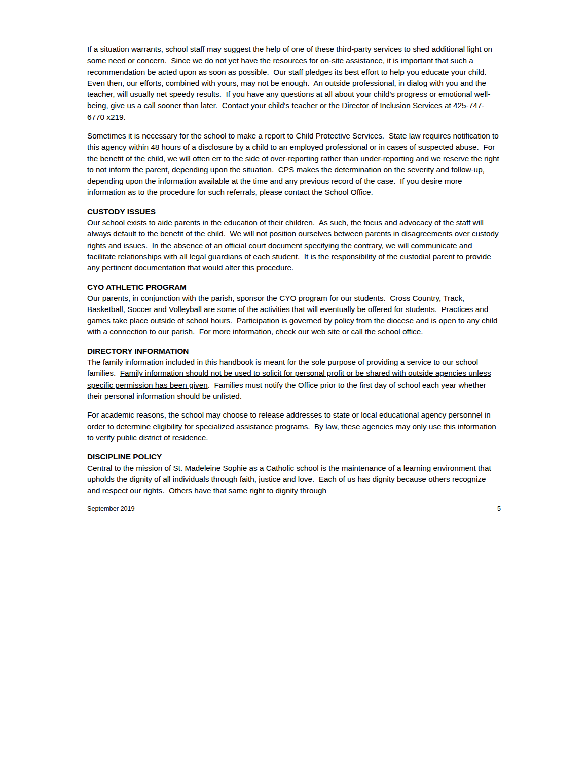If a situation warrants, school staff may suggest the help of one of these third-party services to shed additional light on some need or concern. Since we do not yet have the resources for on-site assistance, it is important that such a recommendation be acted upon as soon as possible. Our staff pledges its best effort to help you educate your child. Even then, our efforts, combined with yours, may not be enough. An outside professional, in dialog with you and the teacher, will usually net speedy results. If you have any questions at all about your child's progress or emotional well-being, give us a call sooner than later. Contact your child's teacher or the Director of Inclusion Services at 425-747-6770 x219.
Sometimes it is necessary for the school to make a report to Child Protective Services. State law requires notification to this agency within 48 hours of a disclosure by a child to an employed professional or in cases of suspected abuse. For the benefit of the child, we will often err to the side of over-reporting rather than under-reporting and we reserve the right to not inform the parent, depending upon the situation. CPS makes the determination on the severity and follow-up, depending upon the information available at the time and any previous record of the case. If you desire more information as to the procedure for such referrals, please contact the School Office.
Custody Issues
Our school exists to aide parents in the education of their children. As such, the focus and advocacy of the staff will always default to the benefit of the child. We will not position ourselves between parents in disagreements over custody rights and issues. In the absence of an official court document specifying the contrary, we will communicate and facilitate relationships with all legal guardians of each student. It is the responsibility of the custodial parent to provide any pertinent documentation that would alter this procedure.
CYO Athletic Program
Our parents, in conjunction with the parish, sponsor the CYO program for our students. Cross Country, Track, Basketball, Soccer and Volleyball are some of the activities that will eventually be offered for students. Practices and games take place outside of school hours. Participation is governed by policy from the diocese and is open to any child with a connection to our parish. For more information, check our web site or call the school office.
Directory Information
The family information included in this handbook is meant for the sole purpose of providing a service to our school families. Family information should not be used to solicit for personal profit or be shared with outside agencies unless specific permission has been given. Families must notify the Office prior to the first day of school each year whether their personal information should be unlisted.
For academic reasons, the school may choose to release addresses to state or local educational agency personnel in order to determine eligibility for specialized assistance programs. By law, these agencies may only use this information to verify public district of residence.
Discipline Policy
Central to the mission of St. Madeleine Sophie as a Catholic school is the maintenance of a learning environment that upholds the dignity of all individuals through faith, justice and love. Each of us has dignity because others recognize and respect our rights. Others have that same right to dignity through
September 2019 5